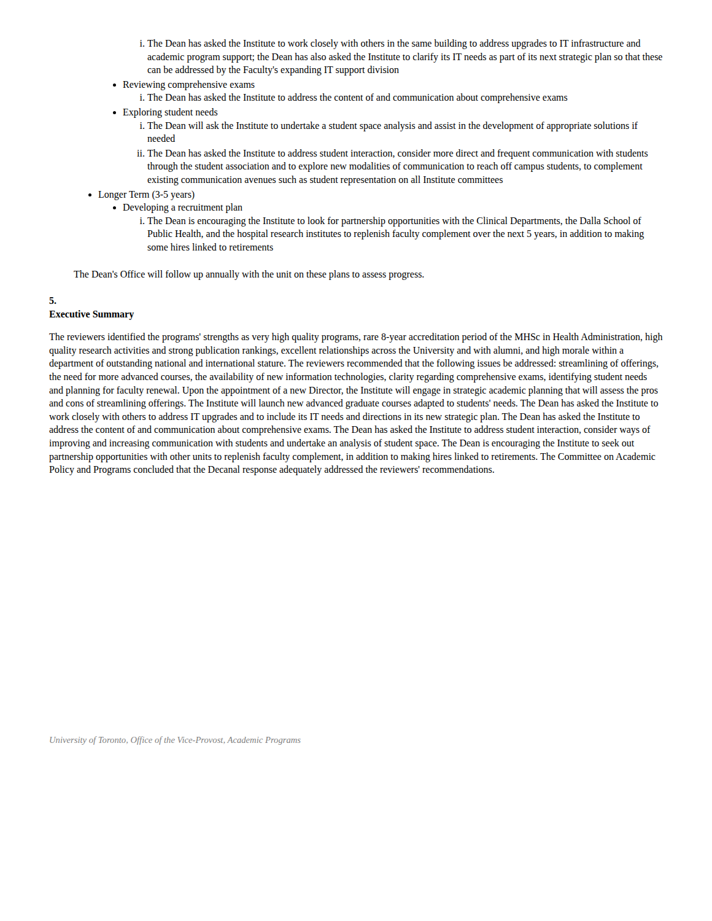The Dean has asked the Institute to work closely with others in the same building to address upgrades to IT infrastructure and academic program support; the Dean has also asked the Institute to clarify its IT needs as part of its next strategic plan so that these can be addressed by the Faculty's expanding IT support division
Reviewing comprehensive exams
The Dean has asked the Institute to address the content of and communication about comprehensive exams
Exploring student needs
The Dean will ask the Institute to undertake a student space analysis and assist in the development of appropriate solutions if needed
The Dean has asked the Institute to address student interaction, consider more direct and frequent communication with students through the student association and to explore new modalities of communication to reach off campus students, to complement existing communication avenues such as student representation on all Institute committees
Longer Term (3-5 years)
Developing a recruitment plan
The Dean is encouraging the Institute to look for partnership opportunities with the Clinical Departments, the Dalla School of Public Health, and the hospital research institutes to replenish faculty complement over the next 5 years, in addition to making some hires linked to retirements
The Dean's Office will follow up annually with the unit on these plans to assess progress.
5.
Executive Summary
The reviewers identified the programs' strengths as very high quality programs, rare 8-year accreditation period of the MHSc in Health Administration, high quality research activities and strong publication rankings, excellent relationships across the University and with alumni, and high morale within a department of outstanding national and international stature. The reviewers recommended that the following issues be addressed: streamlining of offerings, the need for more advanced courses, the availability of new information technologies, clarity regarding comprehensive exams, identifying student needs and planning for faculty renewal. Upon the appointment of a new Director, the Institute will engage in strategic academic planning that will assess the pros and cons of streamlining offerings. The Institute will launch new advanced graduate courses adapted to students' needs. The Dean has asked the Institute to work closely with others to address IT upgrades and to include its IT needs and directions in its new strategic plan. The Dean has asked the Institute to address the content of and communication about comprehensive exams. The Dean has asked the Institute to address student interaction, consider ways of improving and increasing communication with students and undertake an analysis of student space. The Dean is encouraging the Institute to seek out partnership opportunities with other units to replenish faculty complement, in addition to making hires linked to retirements. The Committee on Academic Policy and Programs concluded that the Decanal response adequately addressed the reviewers' recommendations.
University of Toronto, Office of the Vice-Provost, Academic Programs